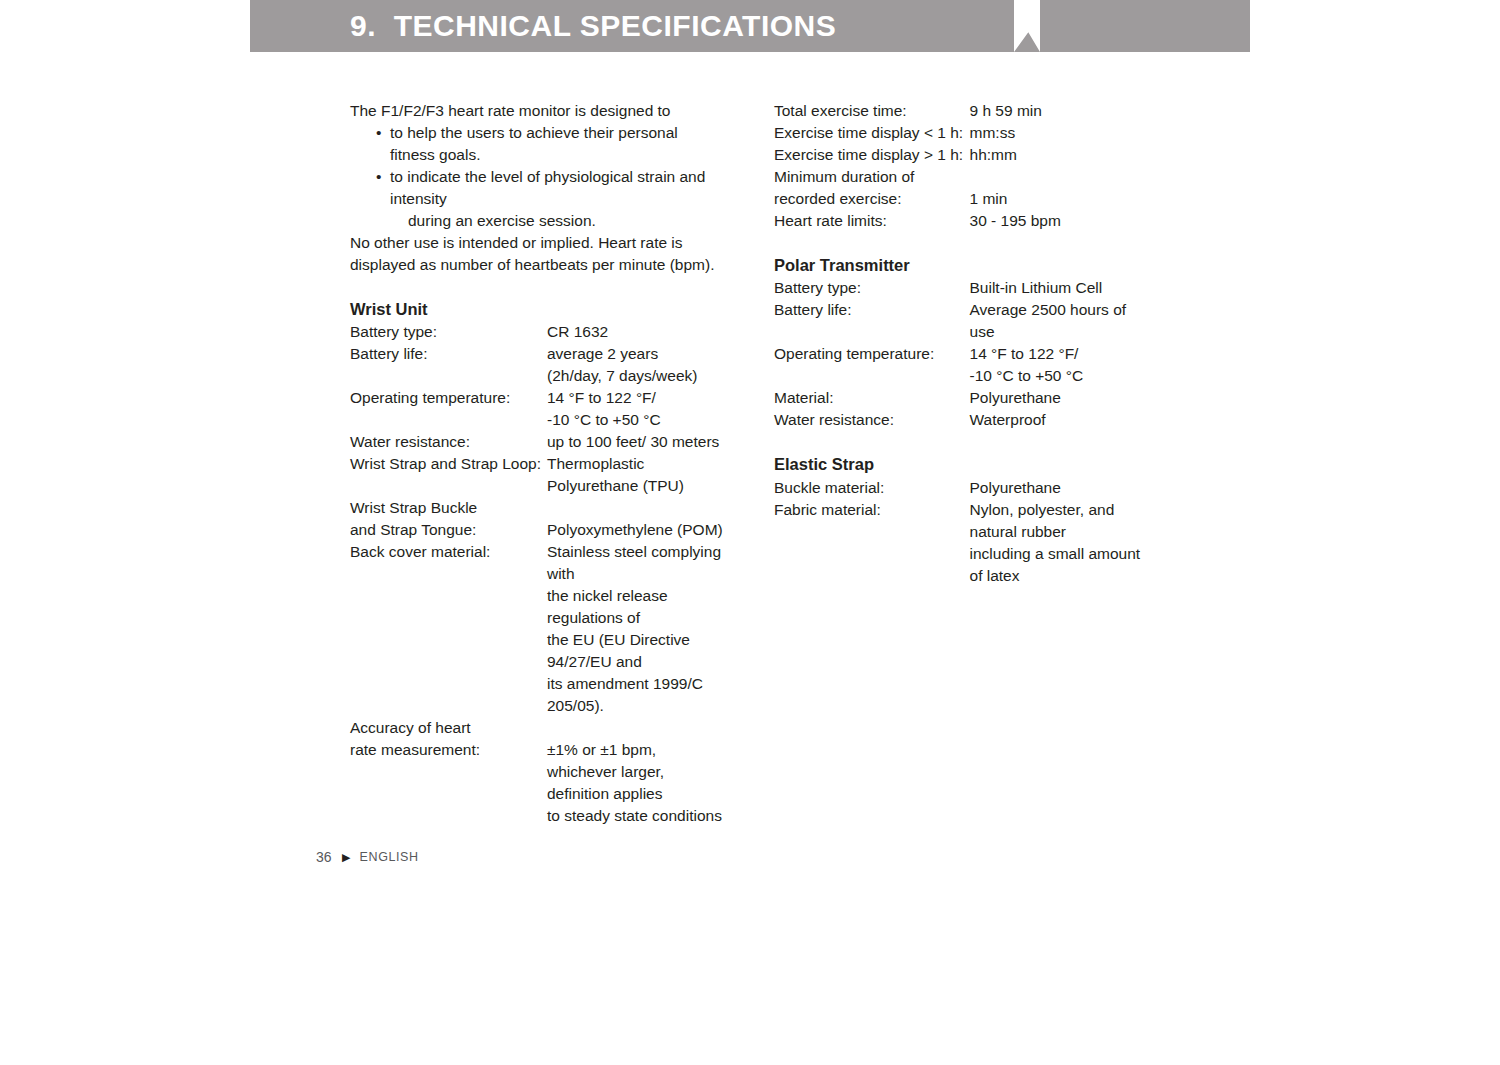9. TECHNICAL SPECIFICATIONS
The F1/F2/F3 heart rate monitor is designed to
to help the users to achieve their personal fitness goals.
to indicate the level of physiological strain and intensityduring an exercise session.
No other use is intended or implied. Heart rate is displayed as number of heartbeats per minute (bpm).
Wrist Unit
| Battery type: | CR 1632 |
| Battery life: | average 2 years |
| | (2h/day, 7 days/week) |
| Operating temperature: | 14 °F to 122 °F/ |
| | -10 °C to +50 °C |
| Water resistance: | up to 100 feet/ 30 meters |
| Wrist Strap and Strap Loop: | Thermoplastic Polyurethane (TPU) |
| Wrist Strap Buckle | |
| and Strap Tongue: | Polyoxymethylene (POM) |
| Back cover material: | Stainless steel complying with |
| | the nickel release regulations of |
| | the EU (EU Directive 94/27/EU and |
| | its amendment 1999/C 205/05). |
| Accuracy of heart | |
| rate measurement: | ±1% or ±1 bpm, |
| | whichever larger, definition applies |
| | to steady state conditions |
| Total exercise time: | 9 h 59 min |
| Exercise time display < 1 h: | mm:ss |
| Exercise time display > 1 h: | hh:mm |
| Minimum duration of | |
| recorded exercise: | 1 min |
| Heart rate limits: | 30 - 195 bpm |
Polar Transmitter
| Battery type: | Built-in Lithium Cell |
| Battery life: | Average 2500 hours of use |
| Operating temperature: | 14 °F to 122 °F/ |
| | -10 °C to +50 °C |
| Material: | Polyurethane |
| Water resistance: | Waterproof |
Elastic Strap
| Buckle material: | Polyurethane |
| Fabric material: | Nylon, polyester, and natural rubber |
| | including a small amount of latex |
36 ▶ ENGLISH